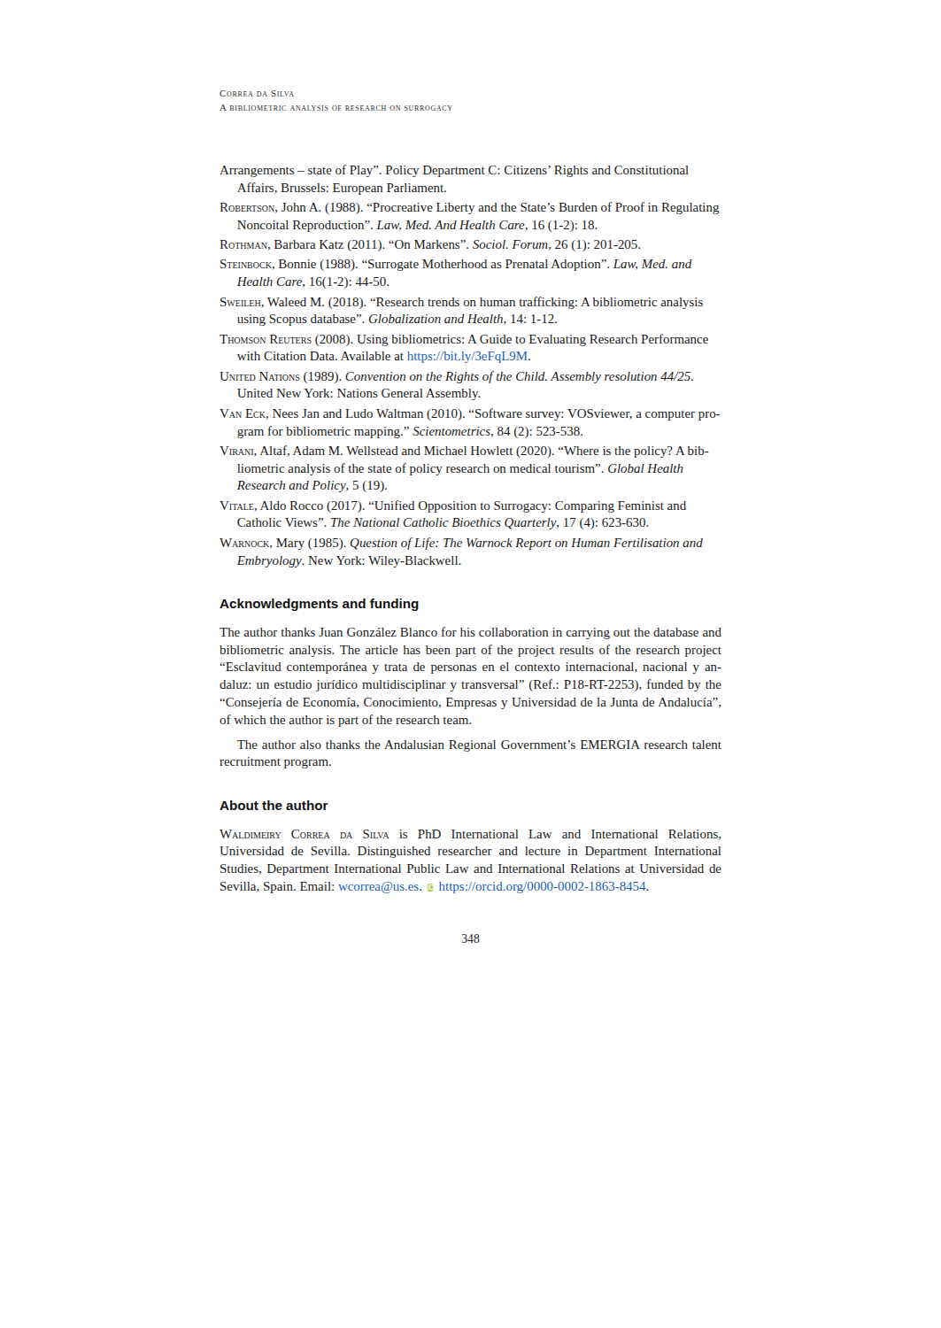Correa da Silva A bibliometric analysis of research on surrogacy
Arrangements – state of Play”. Policy Department C: Citizens’ Rights and Constitutional Affairs, Brussels: European Parliament.
Robertson, John A. (1988). “Procreative Liberty and the State’s Burden of Proof in Regulating Noncoital Reproduction”. Law, Med. And Health Care, 16 (1-2): 18.
Rothman, Barbara Katz (2011). “On Markens”. Sociol. Forum, 26 (1): 201-205.
Steinbock, Bonnie (1988). “Surrogate Motherhood as Prenatal Adoption”. Law, Med. and Health Care, 16(1-2): 44-50.
Sweileh, Waleed M. (2018). “Research trends on human trafficking: A bibliometric analysis using Scopus database”. Globalization and Health, 14: 1-12.
Thomson Reuters (2008). Using bibliometrics: A Guide to Evaluating Research Performance with Citation Data. Available at https://bit.ly/3eFqL9M.
United Nations (1989). Convention on the Rights of the Child. Assembly resolution 44/25. United New York: Nations General Assembly.
Van Eck, Nees Jan and Ludo Waltman (2010). “Software survey: VOSviewer, a computer program for bibliometric mapping.” Scientometrics, 84 (2): 523-538.
Virani, Altaf, Adam M. Wellstead and Michael Howlett (2020). “Where is the policy? A bibliometric analysis of the state of policy research on medical tourism”. Global Health Research and Policy, 5 (19).
Vitale, Aldo Rocco (2017). “Unified Opposition to Surrogacy: Comparing Feminist and Catholic Views”. The National Catholic Bioethics Quarterly, 17 (4): 623-630.
Warnock, Mary (1985). Question of Life: The Warnock Report on Human Fertilisation and Embryology. New York: Wiley-Blackwell.
Acknowledgments and funding
The author thanks Juan González Blanco for his collaboration in carrying out the database and bibliometric analysis. The article has been part of the project results of the research project “Esclavitud contemporánea y trata de personas en el contexto internacional, nacional y andaluz: un estudio jurídico multidisciplinar y transversal” (Ref.: P18-RT-2253), funded by the “Consejería de Economía, Conocimiento, Empresas y Universidad de la Junta de Andalucía”, of which the author is part of the research team.
The author also thanks the Andalusian Regional Government’s EMERGIA research talent recruitment program.
About the author
Waldimeiry Correa da Silva is PhD International Law and International Relations, Universidad de Sevilla. Distinguished researcher and lecture in Department International Studies, Department International Public Law and International Relations at Universidad de Sevilla, Spain. Email: wcorrea@us.es. iD https://orcid.org/0000-0002-1863-8454.
348